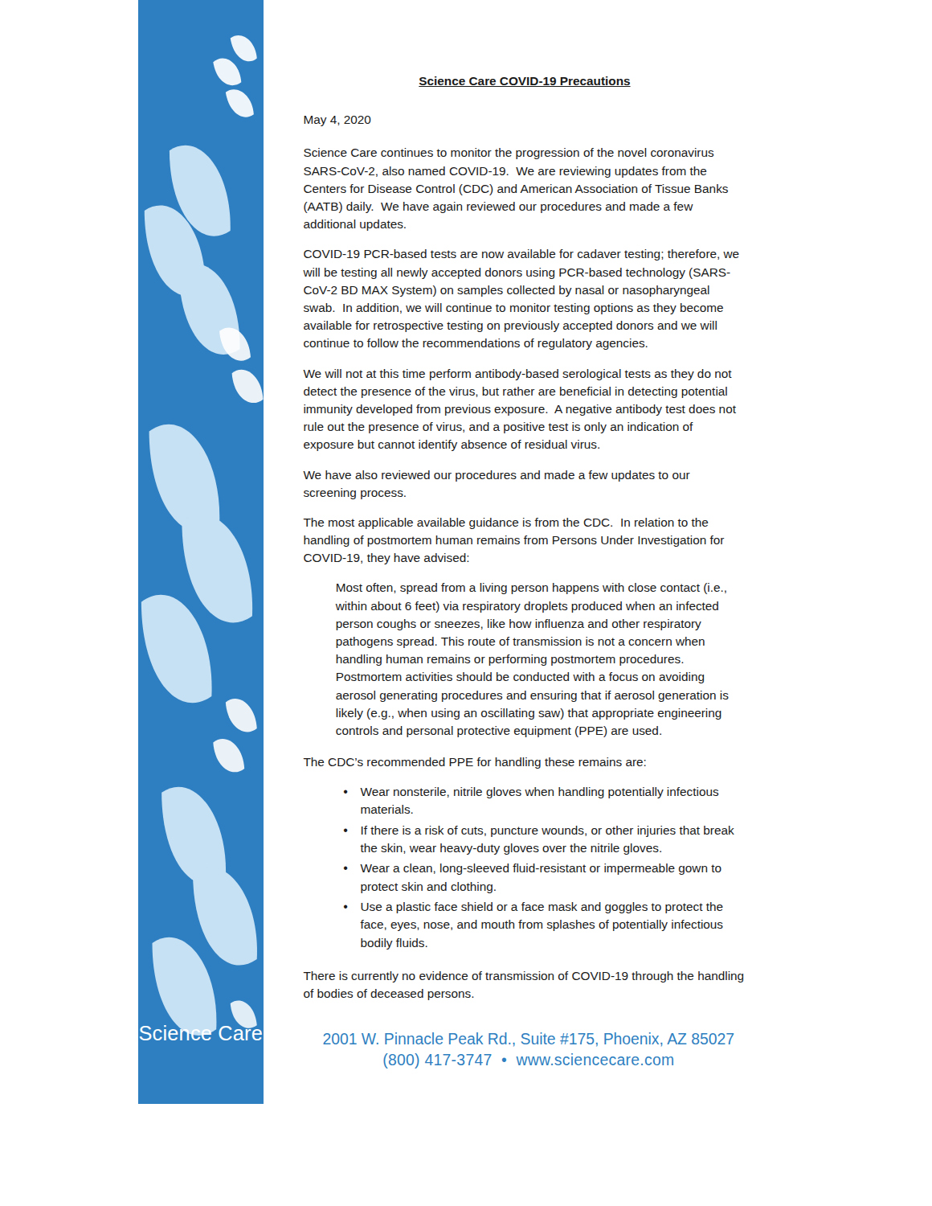Science Care
Science Care COVID-19 Precautions
May 4, 2020
Science Care continues to monitor the progression of the novel coronavirus SARS-CoV-2, also named COVID-19. We are reviewing updates from the Centers for Disease Control (CDC) and American Association of Tissue Banks (AATB) daily. We have again reviewed our procedures and made a few additional updates.
COVID-19 PCR-based tests are now available for cadaver testing; therefore, we will be testing all newly accepted donors using PCR-based technology (SARS-CoV-2 BD MAX System) on samples collected by nasal or nasopharyngeal swab. In addition, we will continue to monitor testing options as they become available for retrospective testing on previously accepted donors and we will continue to follow the recommendations of regulatory agencies.
We will not at this time perform antibody-based serological tests as they do not detect the presence of the virus, but rather are beneficial in detecting potential immunity developed from previous exposure. A negative antibody test does not rule out the presence of virus, and a positive test is only an indication of exposure but cannot identify absence of residual virus.
We have also reviewed our procedures and made a few updates to our screening process.
The most applicable available guidance is from the CDC. In relation to the handling of postmortem human remains from Persons Under Investigation for COVID-19, they have advised:
Most often, spread from a living person happens with close contact (i.e., within about 6 feet) via respiratory droplets produced when an infected person coughs or sneezes, like how influenza and other respiratory pathogens spread. This route of transmission is not a concern when handling human remains or performing postmortem procedures. Postmortem activities should be conducted with a focus on avoiding aerosol generating procedures and ensuring that if aerosol generation is likely (e.g., when using an oscillating saw) that appropriate engineering controls and personal protective equipment (PPE) are used.
The CDC’s recommended PPE for handling these remains are:
Wear nonsterile, nitrile gloves when handling potentially infectious materials.
If there is a risk of cuts, puncture wounds, or other injuries that break the skin, wear heavy-duty gloves over the nitrile gloves.
Wear a clean, long-sleeved fluid-resistant or impermeable gown to protect skin and clothing.
Use a plastic face shield or a face mask and goggles to protect the face, eyes, nose, and mouth from splashes of potentially infectious bodily fluids.
There is currently no evidence of transmission of COVID-19 through the handling of bodies of deceased persons.
2001 W. Pinnacle Peak Rd., Suite #175, Phoenix, AZ 85027
(800) 417-3747 • www.sciencecare.com